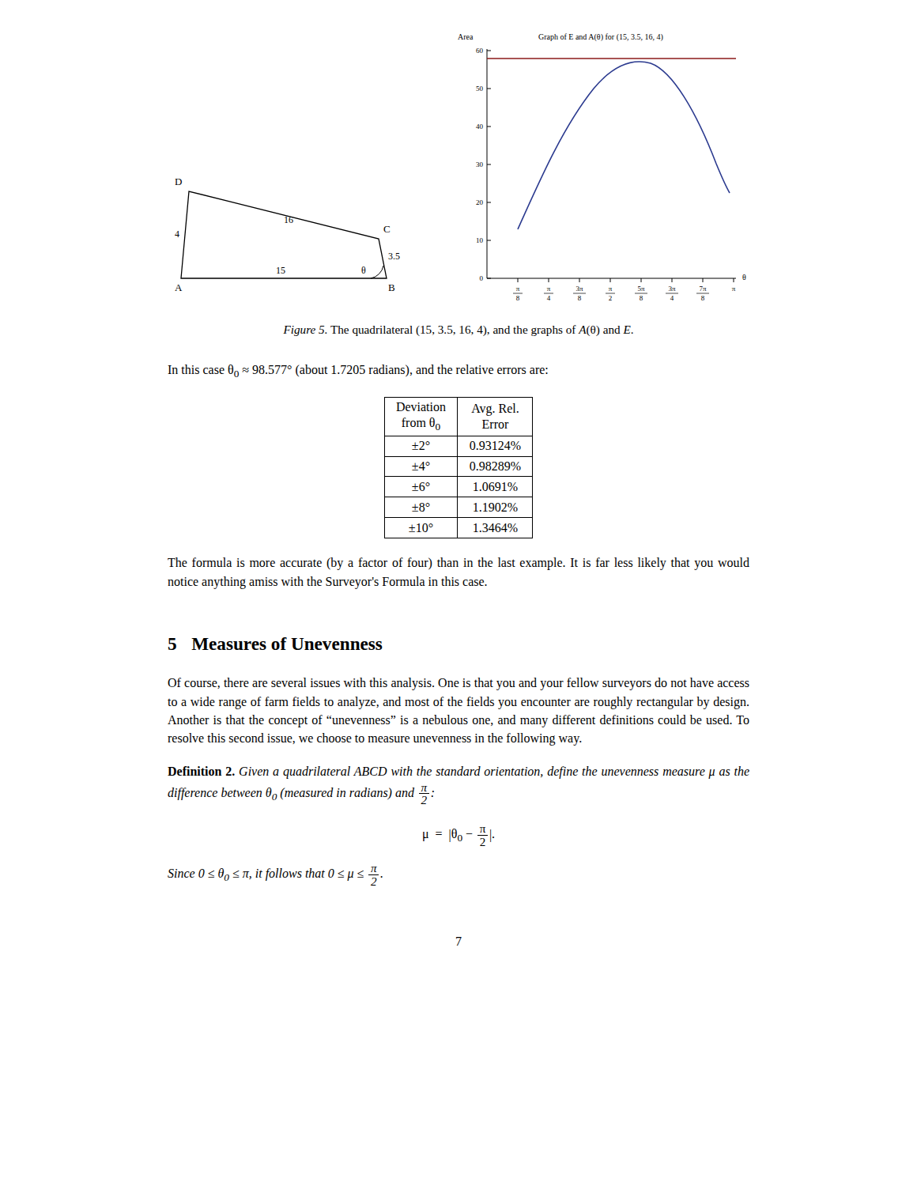D C A B 4 16 3.5 15 θ
Area Graph of E and A(θ) for (15, 3.5, 16, 4) 0 10 20 30 40 50 60 π 8 π 4 3π 8 π 2 5π 8 3π 4 7π 8 π θ
Figure 5. The quadrilateral (15, 3.5, 16, 4), and the graphs of A(θ) and E.
In this case θ0 ≈ 98.577° (about 1.7205 radians), and the relative errors are:
| Deviation from θ 0 | Avg. Rel. Error |
| --- | --- |
| ±2° | 0.93124% |
| ±4° | 0.98289% |
| ±6° | 1.0691% |
| ±8° | 1.1902% |
| ±10° | 1.3464% |
The formula is more accurate (by a factor of four) than in the last example. It is far less likely that you would notice anything amiss with the Surveyor's Formula in this case.
5 Measures of Unevenness
Of course, there are several issues with this analysis. One is that you and your fellow surveyors do not have access to a wide range of farm fields to analyze, and most of the fields you encounter are roughly rectangular by design. Another is that the concept of “unevenness” is a nebulous one, and many different definitions could be used. To resolve this second issue, we choose to measure unevenness in the following way.
Definition 2. Given a quadrilateral ABCD with the standard orientation, define the unevenness measure μ as the difference between θ0 (measured in radians) and π 2:
μ = |θ0 − π 2|.
Since 0 ≤ θ0 ≤ π, it follows that 0 ≤ μ ≤ π 2.
7